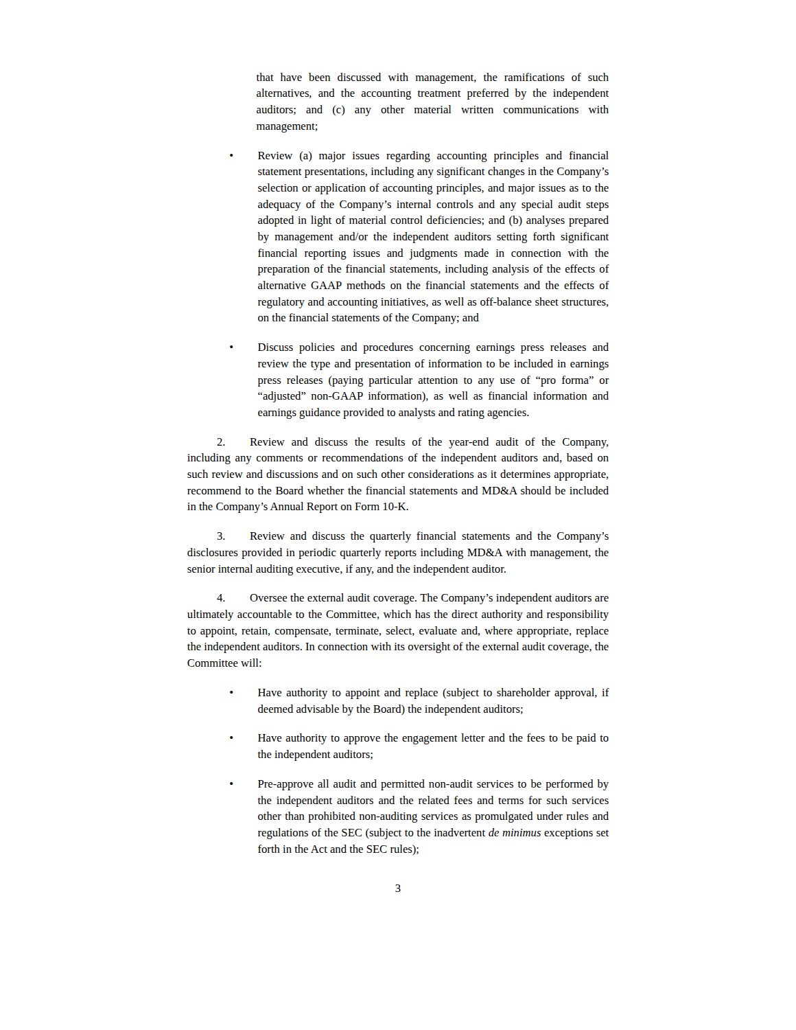that have been discussed with management, the ramifications of such alternatives, and the accounting treatment preferred by the independent auditors; and (c) any other material written communications with management;
•
Review (a) major issues regarding accounting principles and financial statement presentations, including any significant changes in the Company’s selection or application of accounting principles, and major issues as to the adequacy of the Company’s internal controls and any special audit steps adopted in light of material control deficiencies; and (b) analyses prepared by management and/or the independent auditors setting forth significant financial reporting issues and judgments made in connection with the preparation of the financial statements, including analysis of the effects of alternative GAAP methods on the financial statements and the effects of regulatory and accounting initiatives, as well as off-balance sheet structures, on the financial statements of the Company; and
•
Discuss policies and procedures concerning earnings press releases and review the type and presentation of information to be included in earnings press releases (paying particular attention to any use of “pro forma” or “adjusted” non-GAAP information), as well as financial information and earnings guidance provided to analysts and rating agencies.
2. Review and discuss the results of the year-end audit of the Company, including any comments or recommendations of the independent auditors and, based on such review and discussions and on such other considerations as it determines appropriate, recommend to the Board whether the financial statements and MD&A should be included in the Company’s Annual Report on Form 10-K.
3. Review and discuss the quarterly financial statements and the Company’s disclosures provided in periodic quarterly reports including MD&A with management, the senior internal auditing executive, if any, and the independent auditor.
4. Oversee the external audit coverage. The Company’s independent auditors are ultimately accountable to the Committee, which has the direct authority and responsibility to appoint, retain, compensate, terminate, select, evaluate and, where appropriate, replace the independent auditors. In connection with its oversight of the external audit coverage, the Committee will:
•
Have authority to appoint and replace (subject to shareholder approval, if deemed advisable by the Board) the independent auditors;
•
Have authority to approve the engagement letter and the fees to be paid to the independent auditors;
•
Pre-approve all audit and permitted non-audit services to be performed by the independent auditors and the related fees and terms for such services other than prohibited non-auditing services as promulgated under rules and regulations of the SEC (subject to the inadvertent de minimus exceptions set forth in the Act and the SEC rules);
3